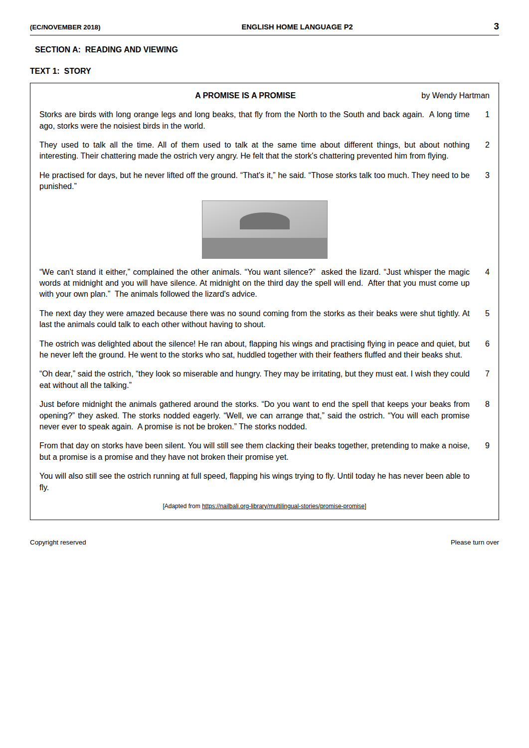(EC/NOVEMBER 2018) ENGLISH HOME LANGUAGE P2 3
SECTION A: READING AND VIEWING
TEXT 1: STORY
A PROMISE IS A PROMISE by Wendy Hartman
Storks are birds with long orange legs and long beaks, that fly from the North to the South and back again. A long time ago, storks were the noisiest birds in the world.
1
They used to talk all the time. All of them used to talk at the same time about different things, but about nothing interesting. Their chattering made the ostrich very angry. He felt that the stork's chattering prevented him from flying.
2
He practised for days, but he never lifted off the ground. “That's it,” he said. “Those storks talk too much. They need to be punished.”
3
“We can't stand it either,” complained the other animals. “You want silence?” asked the lizard. “Just whisper the magic words at midnight and you will have silence. At midnight on the third day the spell will end. After that you must come up with your own plan.” The animals followed the lizard's advice.
4
The next day they were amazed because there was no sound coming from the storks as their beaks were shut tightly. At last the animals could talk to each other without having to shout.
5
The ostrich was delighted about the silence! He ran about, flapping his wings and practising flying in peace and quiet, but he never left the ground. He went to the storks who sat, huddled together with their feathers fluffed and their beaks shut.
6
“Oh dear,” said the ostrich, “they look so miserable and hungry. They may be irritating, but they must eat. I wish they could eat without all the talking.”
7
Just before midnight the animals gathered around the storks. “Do you want to end the spell that keeps your beaks from opening?” they asked. The storks nodded eagerly. “Well, we can arrange that,” said the ostrich. “You will each promise never ever to speak again. A promise is not be broken.” The storks nodded.
8
From that day on storks have been silent. You will still see them clacking their beaks together, pretending to make a noise, but a promise is a promise and they have not broken their promise yet.
9
You will also still see the ostrich running at full speed, flapping his wings trying to fly. Until today he has never been able to fly.
[Adapted from https://nailbali.org-library/multilingual-stories/promise-promise]
Copyright reserved Please turn over